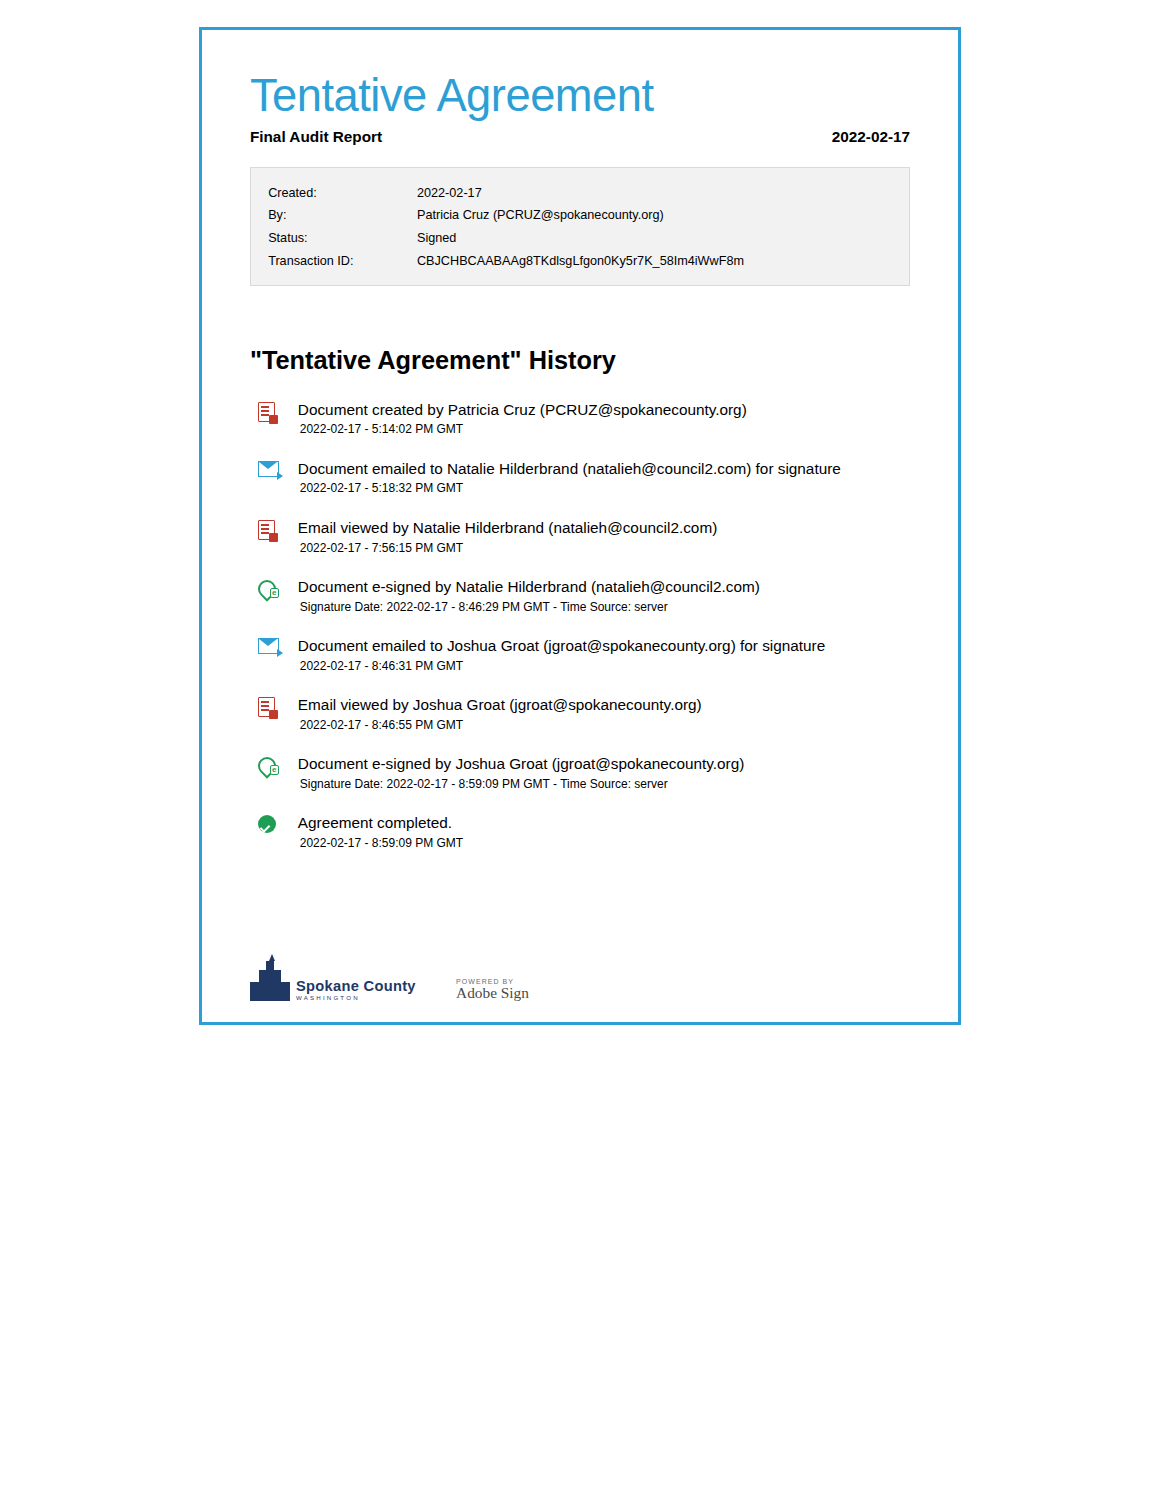Tentative Agreement
Final Audit Report 2022-02-17
| Created: | 2022-02-17 |
| By: | Patricia Cruz (PCRUZ@spokanecounty.org) |
| Status: | Signed |
| Transaction ID: | CBJCHBCAABAAg8TKdlsgLfgon0Ky5r7K_58Im4iWwF8m |
"Tentative Agreement" History
Document created by Patricia Cruz (PCRUZ@spokanecounty.org)
2022-02-17 - 5:14:02 PM GMT
Document emailed to Natalie Hilderbrand (natalieh@council2.com) for signature
2022-02-17 - 5:18:32 PM GMT
Email viewed by Natalie Hilderbrand (natalieh@council2.com)
2022-02-17 - 7:56:15 PM GMT
e
Document e-signed by Natalie Hilderbrand (natalieh@council2.com)
Signature Date: 2022-02-17 - 8:46:29 PM GMT - Time Source: server
Document emailed to Joshua Groat (jgroat@spokanecounty.org) for signature
2022-02-17 - 8:46:31 PM GMT
Email viewed by Joshua Groat (jgroat@spokanecounty.org)
2022-02-17 - 8:46:55 PM GMT
e
Document e-signed by Joshua Groat (jgroat@spokanecounty.org)
Signature Date: 2022-02-17 - 8:59:09 PM GMT - Time Source: server
Agreement completed.
2022-02-17 - 8:59:09 PM GMT
Spokane County
WASHINGTON
POWERED BY
Adobe Sign